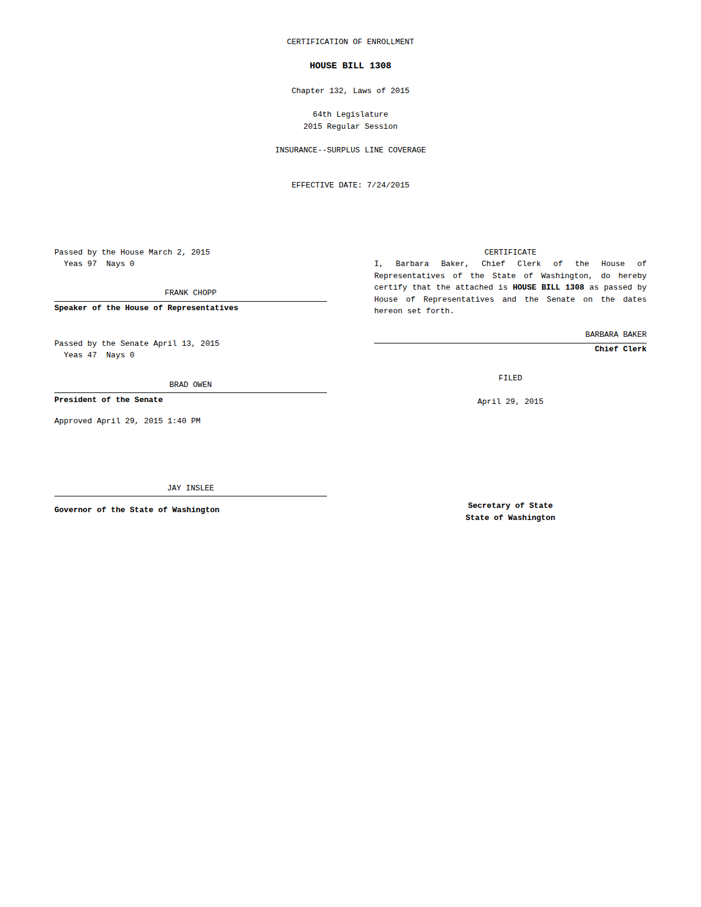CERTIFICATION OF ENROLLMENT
HOUSE BILL 1308
Chapter 132, Laws of 2015
64th Legislature
2015 Regular Session
INSURANCE--SURPLUS LINE COVERAGE
EFFECTIVE DATE: 7/24/2015
Passed by the House March 2, 2015
Yeas 97 Nays 0
FRANK CHOPP
Speaker of the House of Representatives
Passed by the Senate April 13, 2015
Yeas 47 Nays 0
BRAD OWEN
President of the Senate
Approved April 29, 2015 1:40 PM
CERTIFICATE
I, Barbara Baker, Chief Clerk of the House of Representatives of the State of Washington, do hereby certify that the attached is HOUSE BILL 1308 as passed by House of Representatives and the Senate on the dates hereon set forth.
BARBARA BAKER
Chief Clerk
FILED
April 29, 2015
JAY INSLEE
Governor of the State of Washington
Secretary of State
State of Washington